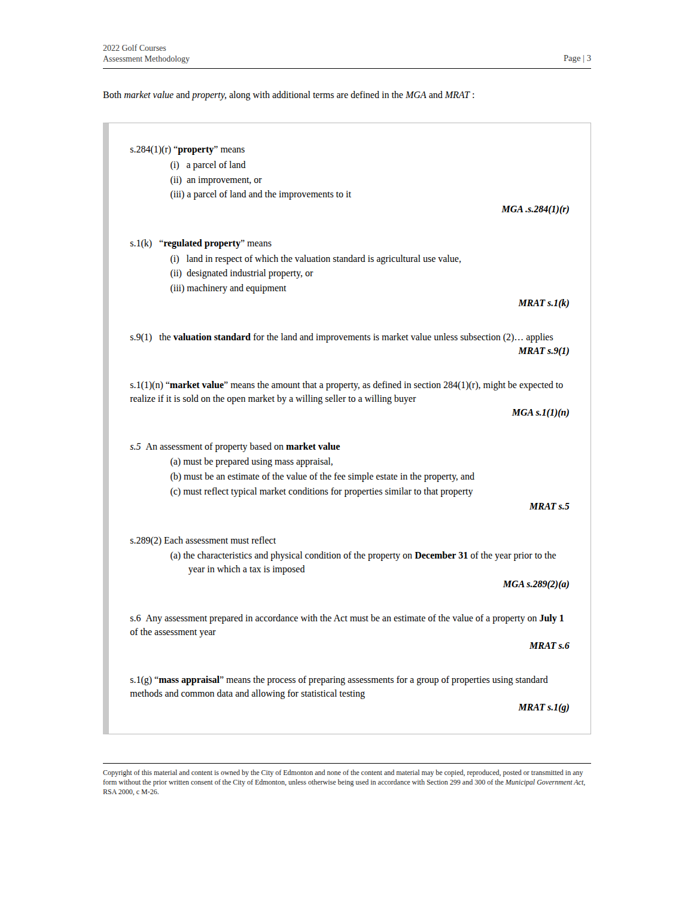2022 Golf Courses
Assessment Methodology
Page | 3
Both market value and property, along with additional terms are defined in the MGA and MRAT :
s.284(1)(r) “property” means
(i) a parcel of land
(ii) an improvement, or
(iii) a parcel of land and the improvements to it
MGA .s.284(1)(r)
s.1(k) “regulated property” means
(i) land in respect of which the valuation standard is agricultural use value,
(ii) designated industrial property, or
(iii) machinery and equipment
MRAT s.1(k)
s.9(1) the valuation standard for the land and improvements is market value unless subsection (2)… applies
MRAT s.9(1)
s.1(1)(n) “market value” means the amount that a property, as defined in section 284(1)(r), might be expected to realize if it is sold on the open market by a willing seller to a willing buyer
MGA s.1(1)(n)
s.5 An assessment of property based on market value
(a) must be prepared using mass appraisal,
(b) must be an estimate of the value of the fee simple estate in the property, and
(c) must reflect typical market conditions for properties similar to that property
MRAT s.5
s.289(2) Each assessment must reflect
(a) the characteristics and physical condition of the property on December 31 of the year prior to the year in which a tax is imposed
MGA s.289(2)(a)
s.6 Any assessment prepared in accordance with the Act must be an estimate of the value of a property on July 1 of the assessment year
MRAT s.6
s.1(g) “mass appraisal” means the process of preparing assessments for a group of properties using standard methods and common data and allowing for statistical testing
MRAT s.1(g)
Copyright of this material and content is owned by the City of Edmonton and none of the content and material may be copied, reproduced, posted or transmitted in any form without the prior written consent of the City of Edmonton, unless otherwise being used in accordance with Section 299 and 300 of the Municipal Government Act, RSA 2000, c M-26.